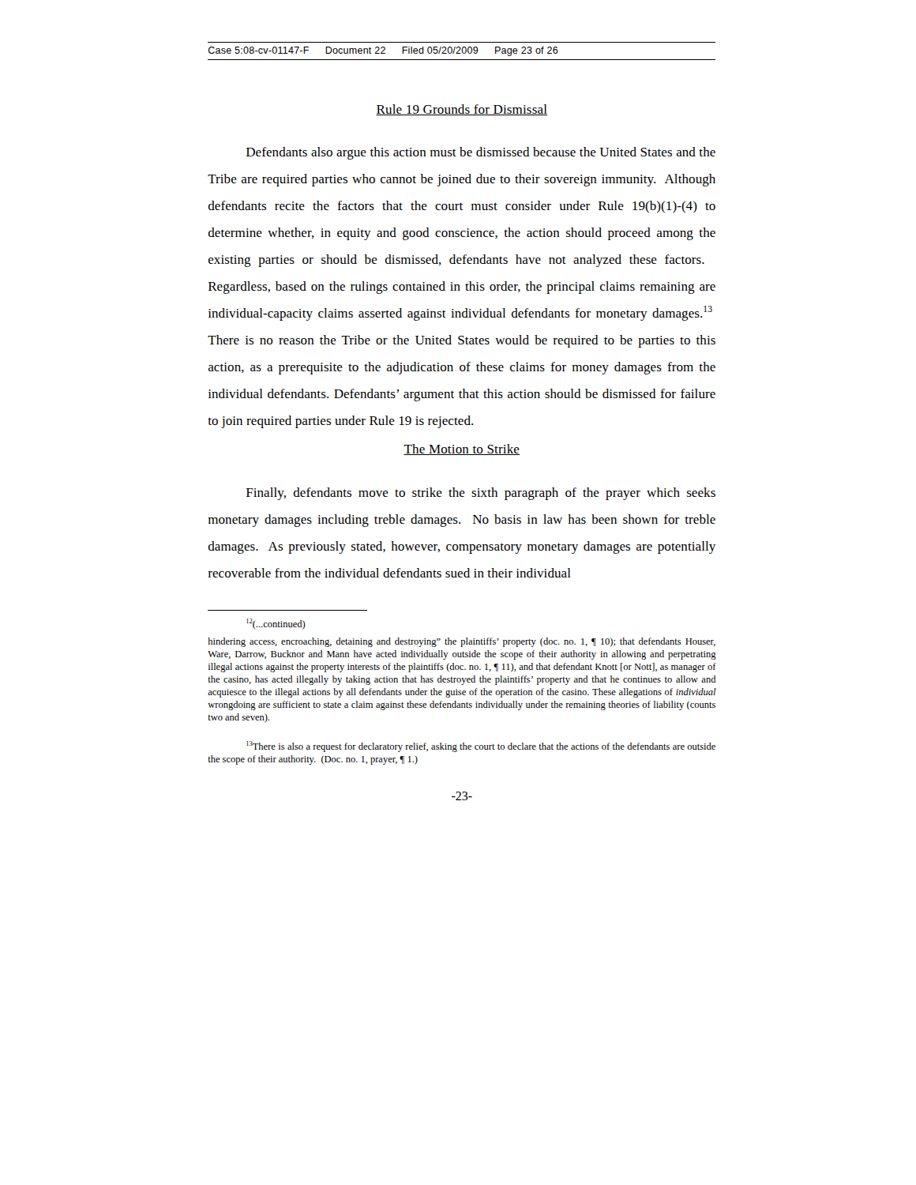Case 5:08-cv-01147-F Document 22 Filed 05/20/2009 Page 23 of 26
Rule 19 Grounds for Dismissal
Defendants also argue this action must be dismissed because the United States and the Tribe are required parties who cannot be joined due to their sovereign immunity. Although defendants recite the factors that the court must consider under Rule 19(b)(1)-(4) to determine whether, in equity and good conscience, the action should proceed among the existing parties or should be dismissed, defendants have not analyzed these factors. Regardless, based on the rulings contained in this order, the principal claims remaining are individual-capacity claims asserted against individual defendants for monetary damages.13 There is no reason the Tribe or the United States would be required to be parties to this action, as a prerequisite to the adjudication of these claims for money damages from the individual defendants. Defendants’ argument that this action should be dismissed for failure to join required parties under Rule 19 is rejected.
The Motion to Strike
Finally, defendants move to strike the sixth paragraph of the prayer which seeks monetary damages including treble damages. No basis in law has been shown for treble damages. As previously stated, however, compensatory monetary damages are potentially recoverable from the individual defendants sued in their individual
12(...continued)
hindering access, encroaching, detaining and destroying” the plaintiffs’ property (doc. no. 1, ¶ 10); that defendants Houser, Ware, Darrow, Bucknor and Mann have acted individually outside the scope of their authority in allowing and perpetrating illegal actions against the property interests of the plaintiffs (doc. no. 1, ¶ 11), and that defendant Knott [or Nott], as manager of the casino, has acted illegally by taking action that has destroyed the plaintiffs’ property and that he continues to allow and acquiesce to the illegal actions by all defendants under the guise of the operation of the casino. These allegations of individual wrongdoing are sufficient to state a claim against these defendants individually under the remaining theories of liability (counts two and seven).
13There is also a request for declaratory relief, asking the court to declare that the actions of the defendants are outside the scope of their authority. (Doc. no. 1, prayer, ¶ 1.)
-23-